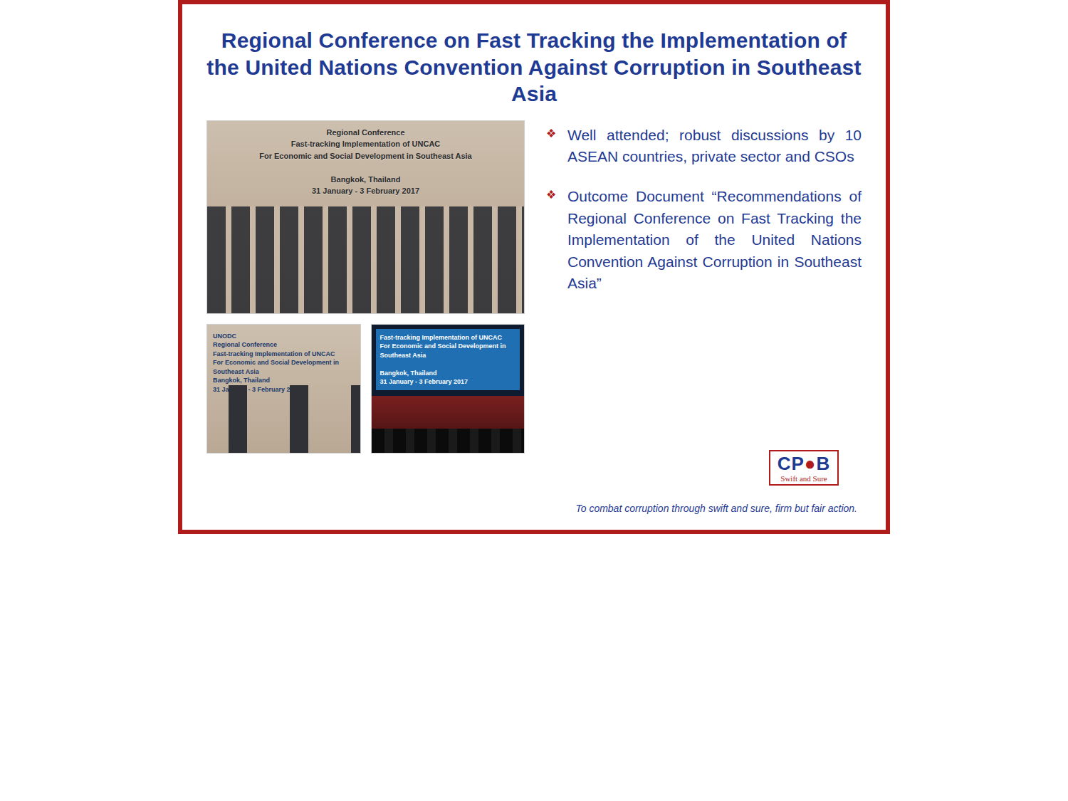Regional Conference on Fast Tracking the Implementation of the United Nations Convention Against Corruption in Southeast Asia
Regional Conference
Fast-tracking Implementation of UNCAC
For Economic and Social Development in Southeast Asia
Bangkok, Thailand
31 January - 3 February 2017
UNODC
Regional Conference
Fast-tracking Implementation of UNCAC
For Economic and Social Development in Southeast Asia
Bangkok, Thailand
31 January - 3 February 2017
Fast-tracking Implementation of UNCAC
For Economic and Social Development in
Southeast Asia
Bangkok, Thailand
31 January - 3 February 2017
Well attended; robust discussions by 10 ASEAN countries, private sector and CSOs
Outcome Document “Recommendations of Regional Conference on Fast Tracking the Implementation of the United Nations Convention Against Corruption in Southeast Asia”
CP●B
Swift and Sure
To combat corruption through swift and sure, firm but fair action.